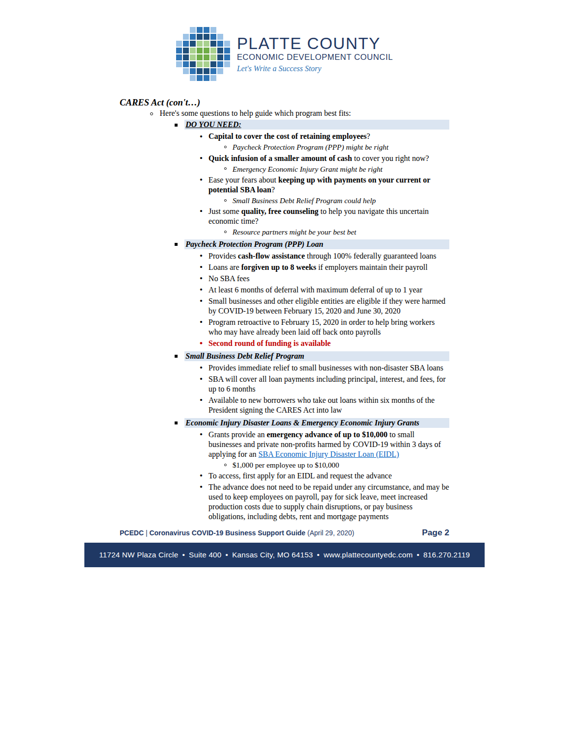PLATTE COUNTY
ECONOMIC DEVELOPMENT COUNCIL
Let's Write a Success Story
CARES Act (con't…)
Here's some questions to help guide which program best fits:
DO YOU NEED:
Capital to cover the cost of retaining employees?
Paycheck Protection Program (PPP) might be right
Quick infusion of a smaller amount of cash to cover you right now?
Emergency Economic Injury Grant might be right
Ease your fears about keeping up with payments on your current or potential SBA loan?
Small Business Debt Relief Program could help
Just some quality, free counseling to help you navigate this uncertain economic time?
Resource partners might be your best bet
Paycheck Protection Program (PPP) Loan
Provides cash-flow assistance through 100% federally guaranteed loans
Loans are forgiven up to 8 weeks if employers maintain their payroll
No SBA fees
At least 6 months of deferral with maximum deferral of up to 1 year
Small businesses and other eligible entities are eligible if they were harmed by COVID-19 between February 15, 2020 and June 30, 2020
Program retroactive to February 15, 2020 in order to help bring workers who may have already been laid off back onto payrolls
Second round of funding is available
Small Business Debt Relief Program
Provides immediate relief to small businesses with non-disaster SBA loans
SBA will cover all loan payments including principal, interest, and fees, for up to 6 months
Available to new borrowers who take out loans within six months of the President signing the CARES Act into law
Economic Injury Disaster Loans & Emergency Economic Injury Grants
Grants provide an emergency advance of up to $10,000 to small businesses and private non-profits harmed by COVID-19 within 3 days of applying for an SBA Economic Injury Disaster Loan (EIDL)
$1,000 per employee up to $10,000
To access, first apply for an EIDL and request the advance
The advance does not need to be repaid under any circumstance, and may be used to keep employees on payroll, pay for sick leave, meet increased production costs due to supply chain disruptions, or pay business obligations, including debts, rent and mortgage payments
PCEDC | Coronavirus COVID-19 Business Support Guide (April 29, 2020)
Page 2
11724 NW Plaza Circle • Suite 400 • Kansas City, MO 64153 • www.plattecountyedc.com • 816.270.2119